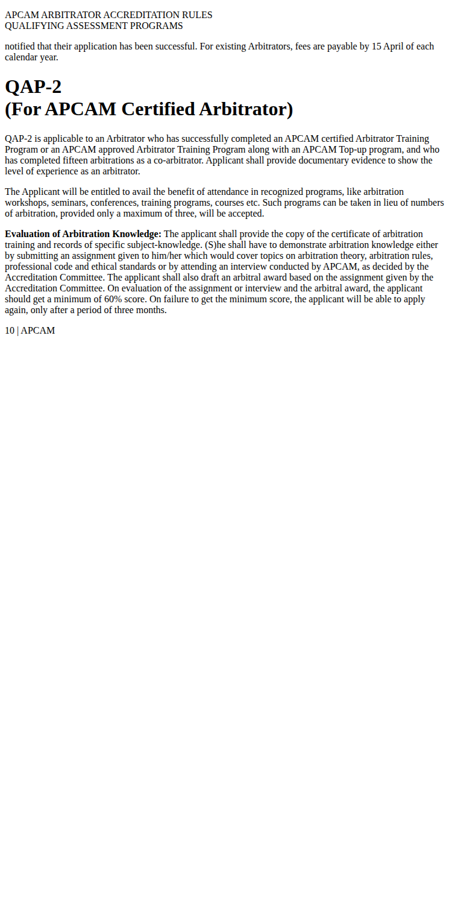APCAM ARBITRATOR ACCREDITATION RULES
QUALIFYING ASSESSMENT PROGRAMS
notified that their application has been successful. For existing Arbitrators, fees are payable by 15 April of each calendar year.
QAP-2
(For APCAM Certified Arbitrator)
QAP-2 is applicable to an Arbitrator who has successfully completed an APCAM certified Arbitrator Training Program or an APCAM approved Arbitrator Training Program along with an APCAM Top-up program, and who has completed fifteen arbitrations as a co-arbitrator. Applicant shall provide documentary evidence to show the level of experience as an arbitrator.
The Applicant will be entitled to avail the benefit of attendance in recognized programs, like arbitration workshops, seminars, conferences, training programs, courses etc. Such programs can be taken in lieu of numbers of arbitration, provided only a maximum of three, will be accepted.
Evaluation of Arbitration Knowledge: The applicant shall provide the copy of the certificate of arbitration training and records of specific subject-knowledge. (S)he shall have to demonstrate arbitration knowledge either by submitting an assignment given to him/her which would cover topics on arbitration theory, arbitration rules, professional code and ethical standards or by attending an interview conducted by APCAM, as decided by the Accreditation Committee. The applicant shall also draft an arbitral award based on the assignment given by the Accreditation Committee. On evaluation of the assignment or interview and the arbitral award, the applicant should get a minimum of 60% score. On failure to get the minimum score, the applicant will be able to apply again, only after a period of three months.
10 | APCAM